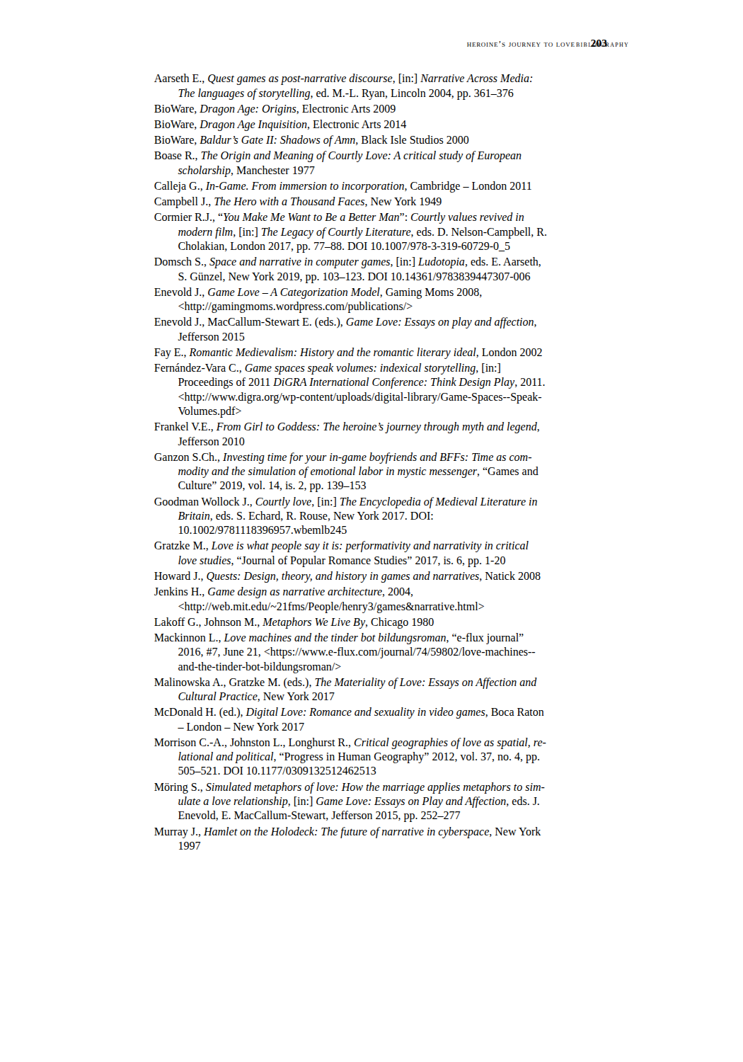heroine’s journey to love 203
bibliography
Aarseth E., Quest games as post-narrative discourse, [in:] Narrative Across Media: The languages of storytelling, ed. M.-L. Ryan, Lincoln 2004, pp. 361–376
BioWare, Dragon Age: Origins, Electronic Arts 2009
BioWare, Dragon Age Inquisition, Electronic Arts 2014
BioWare, Baldur’s Gate II: Shadows of Amn, Black Isle Studios 2000
Boase R., The Origin and Meaning of Courtly Love: A critical study of European scholarship, Manchester 1977
Calleja G., In-Game. From immersion to incorporation, Cambridge – London 2011
Campbell J., The Hero with a Thousand Faces, New York 1949
Cormier R.J., “You Make Me Want to Be a Better Man”: Courtly values revived in modern film, [in:] The Legacy of Courtly Literature, eds. D. Nelson-Campbell, R. Cholakian, London 2017, pp. 77–88. DOI 10.1007/978-3-319-60729-0_5
Domsch S., Space and narrative in computer games, [in:] Ludotopia, eds. E. Aarseth, S. Günzel, New York 2019, pp. 103–123. DOI 10.14361/9783839447307-006
Enevold J., Game Love – A Categorization Model, Gaming Moms 2008, <http://gamingmoms.wordpress.com/publications/>
Enevold J., MacCallum-Stewart E. (eds.), Game Love: Essays on play and affection, Jefferson 2015
Fay E., Romantic Medievalism: History and the romantic literary ideal, London 2002
Fernández-Vara C., Game spaces speak volumes: indexical storytelling, [in:] Proceedings of 2011 DiGRA International Conference: Think Design Play, 2011. <http://www.digra.org/wp-content/uploads/digital-library/Game-Spaces--Speak-Volumes.pdf>
Frankel V.E., From Girl to Goddess: The heroine’s journey through myth and legend, Jefferson 2010
Ganzon S.Ch., Investing time for your in-game boyfriends and BFFs: Time as commodity and the simulation of emotional labor in mystic messenger, “Games and Culture” 2019, vol. 14, is. 2, pp. 139–153
Goodman Wollock J., Courtly love, [in:] The Encyclopedia of Medieval Literature in Britain, eds. S. Echard, R. Rouse, New York 2017. DOI: 10.1002/9781118396957.wbemlb245
Gratzke M., Love is what people say it is: performativity and narrativity in critical love studies, “Journal of Popular Romance Studies” 2017, is. 6, pp. 1-20
Howard J., Quests: Design, theory, and history in games and narratives, Natick 2008
Jenkins H., Game design as narrative architecture, 2004, <http://web.mit.edu/~21fms/People/henry3/games&narrative.html>
Lakoff G., Johnson M., Metaphors We Live By, Chicago 1980
Mackinnon L., Love machines and the tinder bot bildungsroman, “e-flux journal” 2016, #7, June 21, <https://www.e-flux.com/journal/74/59802/love-machines--and-the-tinder-bot-bildungsroman/>
Malinowska A., Gratzke M. (eds.), The Materiality of Love: Essays on Affection and Cultural Practice, New York 2017
McDonald H. (ed.), Digital Love: Romance and sexuality in video games, Boca Raton – London – New York 2017
Morrison C.-A., Johnston L., Longhurst R., Critical geographies of love as spatial, relational and political, “Progress in Human Geography” 2012, vol. 37, no. 4, pp. 505–521. DOI 10.1177/0309132512462513
Möring S., Simulated metaphors of love: How the marriage applies metaphors to simulate a love relationship, [in:] Game Love: Essays on Play and Affection, eds. J. Enevold, E. MacCallum-Stewart, Jefferson 2015, pp. 252–277
Murray J., Hamlet on the Holodeck: The future of narrative in cyberspace, New York 1997